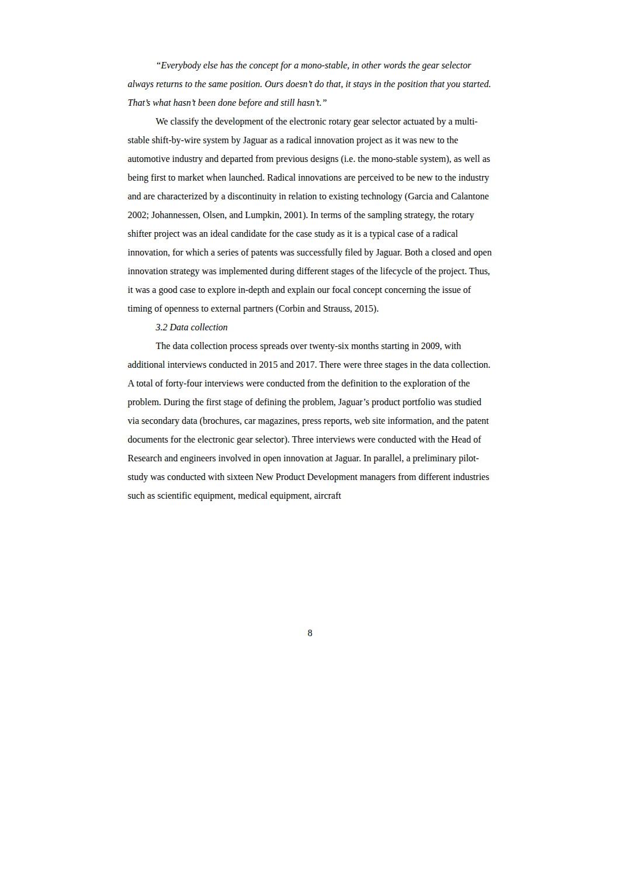“Everybody else has the concept for a mono-stable, in other words the gear selector always returns to the same position. Ours doesn’t do that, it stays in the position that you started. That’s what hasn’t been done before and still hasn’t.”
We classify the development of the electronic rotary gear selector actuated by a multi-stable shift-by-wire system by Jaguar as a radical innovation project as it was new to the automotive industry and departed from previous designs (i.e. the mono-stable system), as well as being first to market when launched. Radical innovations are perceived to be new to the industry and are characterized by a discontinuity in relation to existing technology (Garcia and Calantone 2002; Johannessen, Olsen, and Lumpkin, 2001). In terms of the sampling strategy, the rotary shifter project was an ideal candidate for the case study as it is a typical case of a radical innovation, for which a series of patents was successfully filed by Jaguar. Both a closed and open innovation strategy was implemented during different stages of the lifecycle of the project. Thus, it was a good case to explore in-depth and explain our focal concept concerning the issue of timing of openness to external partners (Corbin and Strauss, 2015).
3.2 Data collection
The data collection process spreads over twenty-six months starting in 2009, with additional interviews conducted in 2015 and 2017. There were three stages in the data collection. A total of forty-four interviews were conducted from the definition to the exploration of the problem. During the first stage of defining the problem, Jaguar’s product portfolio was studied via secondary data (brochures, car magazines, press reports, web site information, and the patent documents for the electronic gear selector). Three interviews were conducted with the Head of Research and engineers involved in open innovation at Jaguar. In parallel, a preliminary pilot-study was conducted with sixteen New Product Development managers from different industries such as scientific equipment, medical equipment, aircraft
8